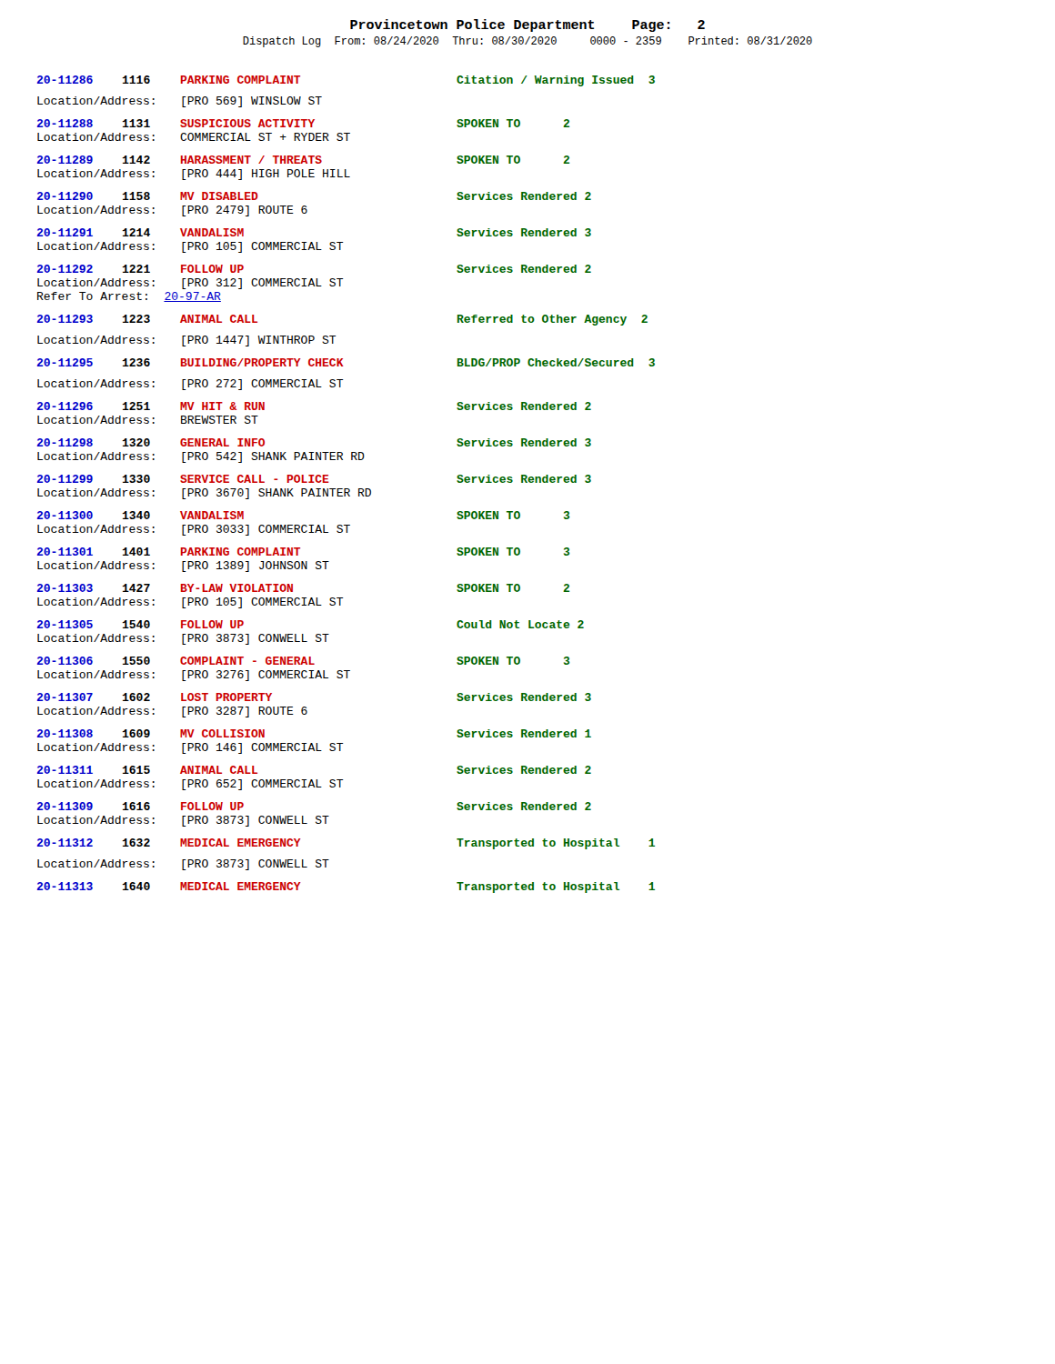Provincetown Police Department Page: 2
Dispatch Log From: 08/24/2020 Thru: 08/30/2020 0000 - 2359 Printed: 08/31/2020
| 20-11286 | 1116 | PARKING COMPLAINT | Citation / Warning Issued 3 |
| Location/Address: | [PRO 569] WINSLOW ST |
| 20-11288 | 1131 | SUSPICIOUS ACTIVITY | SPOKEN TO 2 |
| Location/Address: | COMMERCIAL ST + RYDER ST |
| 20-11289 | 1142 | HARASSMENT / THREATS | SPOKEN TO 2 |
| Location/Address: | [PRO 444] HIGH POLE HILL |
| 20-11290 | 1158 | MV DISABLED | Services Rendered 2 |
| Location/Address: | [PRO 2479] ROUTE 6 |
| 20-11291 | 1214 | VANDALISM | Services Rendered 3 |
| Location/Address: | [PRO 105] COMMERCIAL ST |
| 20-11292 | 1221 | FOLLOW UP | Services Rendered 2 |
| Location/Address: | [PRO 312] COMMERCIAL ST |
| Refer To Arrest: 20-97-AR |
| 20-11293 | 1223 | ANIMAL CALL | Referred to Other Agency 2 |
| Location/Address: | [PRO 1447] WINTHROP ST |
| 20-11295 | 1236 | BUILDING/PROPERTY CHECK | BLDG/PROP Checked/Secured 3 |
| Location/Address: | [PRO 272] COMMERCIAL ST |
| 20-11296 | 1251 | MV HIT & RUN | Services Rendered 2 |
| Location/Address: | BREWSTER ST |
| 20-11298 | 1320 | GENERAL INFO | Services Rendered 3 |
| Location/Address: | [PRO 542] SHANK PAINTER RD |
| 20-11299 | 1330 | SERVICE CALL - POLICE | Services Rendered 3 |
| Location/Address: | [PRO 3670] SHANK PAINTER RD |
| 20-11300 | 1340 | VANDALISM | SPOKEN TO 3 |
| Location/Address: | [PRO 3033] COMMERCIAL ST |
| 20-11301 | 1401 | PARKING COMPLAINT | SPOKEN TO 3 |
| Location/Address: | [PRO 1389] JOHNSON ST |
| 20-11303 | 1427 | BY-LAW VIOLATION | SPOKEN TO 2 |
| Location/Address: | [PRO 105] COMMERCIAL ST |
| 20-11305 | 1540 | FOLLOW UP | Could Not Locate 2 |
| Location/Address: | [PRO 3873] CONWELL ST |
| 20-11306 | 1550 | COMPLAINT - GENERAL | SPOKEN TO 3 |
| Location/Address: | [PRO 3276] COMMERCIAL ST |
| 20-11307 | 1602 | LOST PROPERTY | Services Rendered 3 |
| Location/Address: | [PRO 3287] ROUTE 6 |
| 20-11308 | 1609 | MV COLLISION | Services Rendered 1 |
| Location/Address: | [PRO 146] COMMERCIAL ST |
| 20-11311 | 1615 | ANIMAL CALL | Services Rendered 2 |
| Location/Address: | [PRO 652] COMMERCIAL ST |
| 20-11309 | 1616 | FOLLOW UP | Services Rendered 2 |
| Location/Address: | [PRO 3873] CONWELL ST |
| 20-11312 | 1632 | MEDICAL EMERGENCY | Transported to Hospital 1 |
| Location/Address: | [PRO 3873] CONWELL ST |
| 20-11313 | 1640 | MEDICAL EMERGENCY | Transported to Hospital 1 |